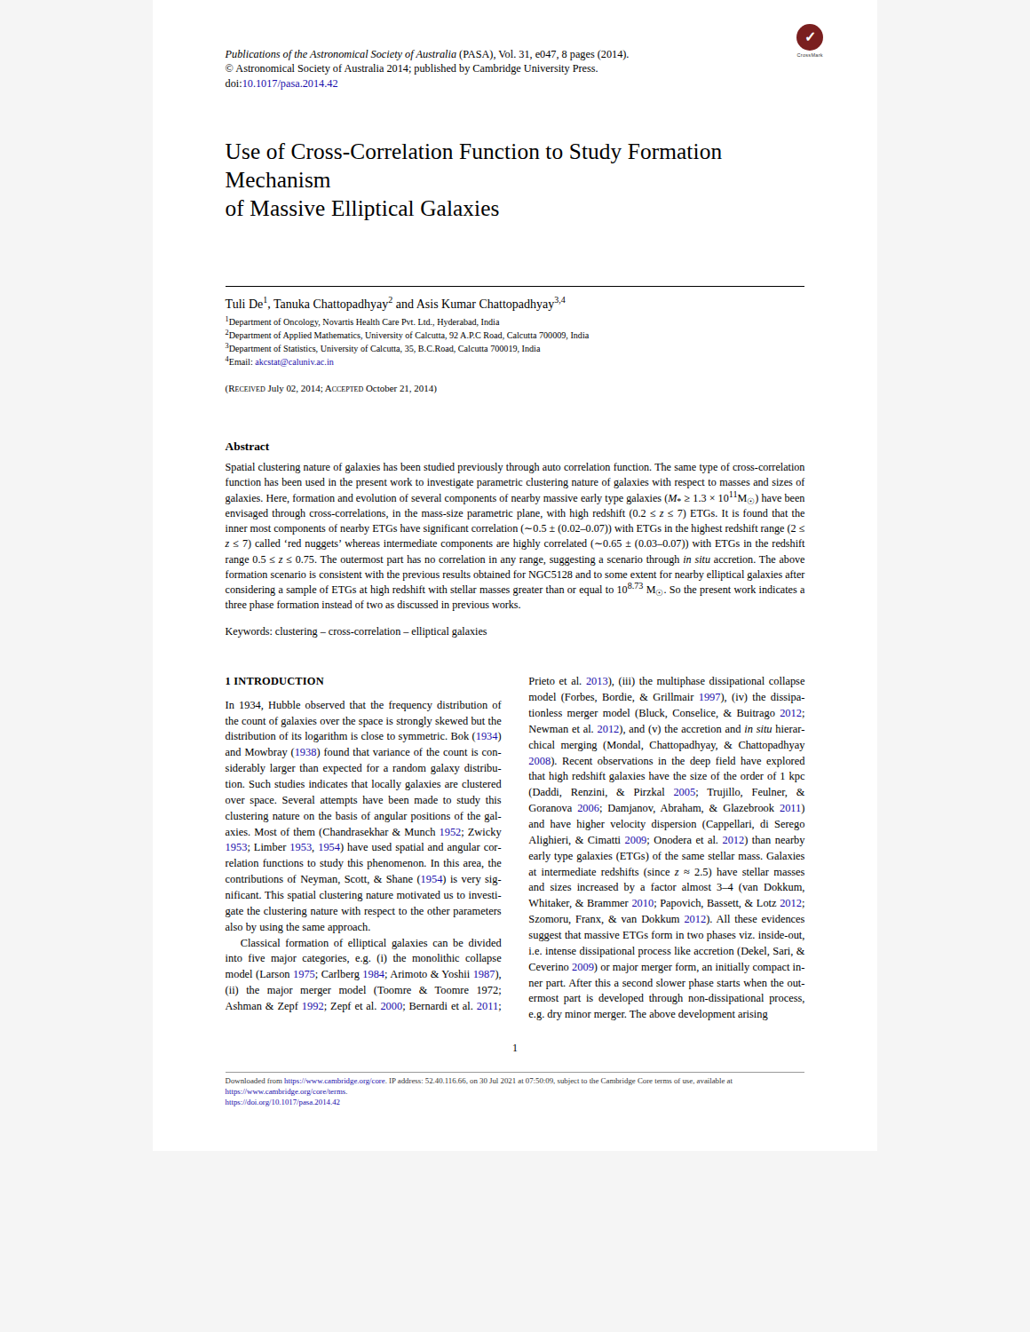✓
CrossMark
Publications of the Astronomical Society of Australia (PASA), Vol. 31, e047, 8 pages (2014).
© Astronomical Society of Australia 2014; published by Cambridge University Press.
doi:10.1017/pasa.2014.42
Use of Cross-Correlation Function to Study Formation Mechanism
of Massive Elliptical Galaxies
Tuli De1, Tanuka Chattopadhyay2 and Asis Kumar Chattopadhyay3,4
1Department of Oncology, Novartis Health Care Pvt. Ltd., Hyderabad, India
2Department of Applied Mathematics, University of Calcutta, 92 A.P.C Road, Calcutta 700009, India
3Department of Statistics, University of Calcutta, 35, B.C.Road, Calcutta 700019, India
4Email: akcstat@caluniv.ac.in
(Received July 02, 2014; Accepted October 21, 2014)
Abstract
Spatial clustering nature of galaxies has been studied previously through auto correlation function. The same type of cross-correlation function has been used in the present work to investigate parametric clustering nature of galaxies with respect to masses and sizes of galaxies. Here, formation and evolution of several components of nearby massive early type galaxies (M* ≥ 1.3 × 1011M☉) have been envisaged through cross-correlations, in the mass-size parametric plane, with high redshift (0.2 ≤ z ≤ 7) ETGs. It is found that the inner most components of nearby ETGs have significant correlation (∼0.5 ± (0.02–0.07)) with ETGs in the highest redshift range (2 ≤ z ≤ 7) called ‘red nuggets’ whereas intermediate components are highly correlated (∼0.65 ± (0.03–0.07)) with ETGs in the redshift range 0.5 ≤ z ≤ 0.75. The outermost part has no correlation in any range, suggesting a scenario through in situ accretion. The above formation scenario is consistent with the previous results obtained for NGC5128 and to some extent for nearby elliptical galaxies after considering a sample of ETGs at high redshift with stellar masses greater than or equal to 108.73 M☉. So the present work indicates a three phase formation instead of two as discussed in previous works.
Keywords: clustering – cross-correlation – elliptical galaxies
1 Introduction
In 1934, Hubble observed that the frequency distribution of the count of galaxies over the space is strongly skewed but the distribution of its logarithm is close to symmetric. Bok (1934) and Mowbray (1938) found that variance of the count is considerably larger than expected for a random galaxy distribution. Such studies indicates that locally galaxies are clustered over space. Several attempts have been made to study this clustering nature on the basis of angular positions of the galaxies. Most of them (Chandrasekhar & Munch 1952; Zwicky 1953; Limber 1953, 1954) have used spatial and angular correlation functions to study this phenomenon. In this area, the contributions of Neyman, Scott, & Shane (1954) is very significant. This spatial clustering nature motivated us to investigate the clustering nature with respect to the other parameters also by using the same approach.
Classical formation of elliptical galaxies can be divided into five major categories, e.g. (i) the monolithic collapse model (Larson 1975; Carlberg 1984; Arimoto & Yoshii 1987), (ii) the major merger model (Toomre & Toomre 1972; Ashman & Zepf 1992; Zepf et al. 2000; Bernardi et al. 2011; Prieto et al. 2013), (iii) the multiphase dissipational collapse model (Forbes, Bordie, & Grillmair 1997), (iv) the dissipationless merger model (Bluck, Conselice, & Buitrago 2012; Newman et al. 2012), and (v) the accretion and in situ hierarchical merging (Mondal, Chattopadhyay, & Chattopadhyay 2008). Recent observations in the deep field have explored that high redshift galaxies have the size of the order of 1 kpc (Daddi, Renzini, & Pirzkal 2005; Trujillo, Feulner, & Goranova 2006; Damjanov, Abraham, & Glazebrook 2011) and have higher velocity dispersion (Cappellari, di Serego Alighieri, & Cimatti 2009; Onodera et al. 2012) than nearby early type galaxies (ETGs) of the same stellar mass. Galaxies at intermediate redshifts (since z ≈ 2.5) have stellar masses and sizes increased by a factor almost 3–4 (van Dokkum, Whitaker, & Brammer 2010; Papovich, Bassett, & Lotz 2012; Szomoru, Franx, & van Dokkum 2012). All these evidences suggest that massive ETGs form in two phases viz. inside-out, i.e. intense dissipational process like accretion (Dekel, Sari, & Ceverino 2009) or major merger form, an initially compact inner part. After this a second slower phase starts when the outermost part is developed through non-dissipational process, e.g. dry minor merger. The above development arising
1
Downloaded from https://www.cambridge.org/core. IP address: 52.40.116.66, on 30 Jul 2021 at 07:50:09, subject to the Cambridge Core terms of use, available at https://www.cambridge.org/core/terms.
https://doi.org/10.1017/pasa.2014.42